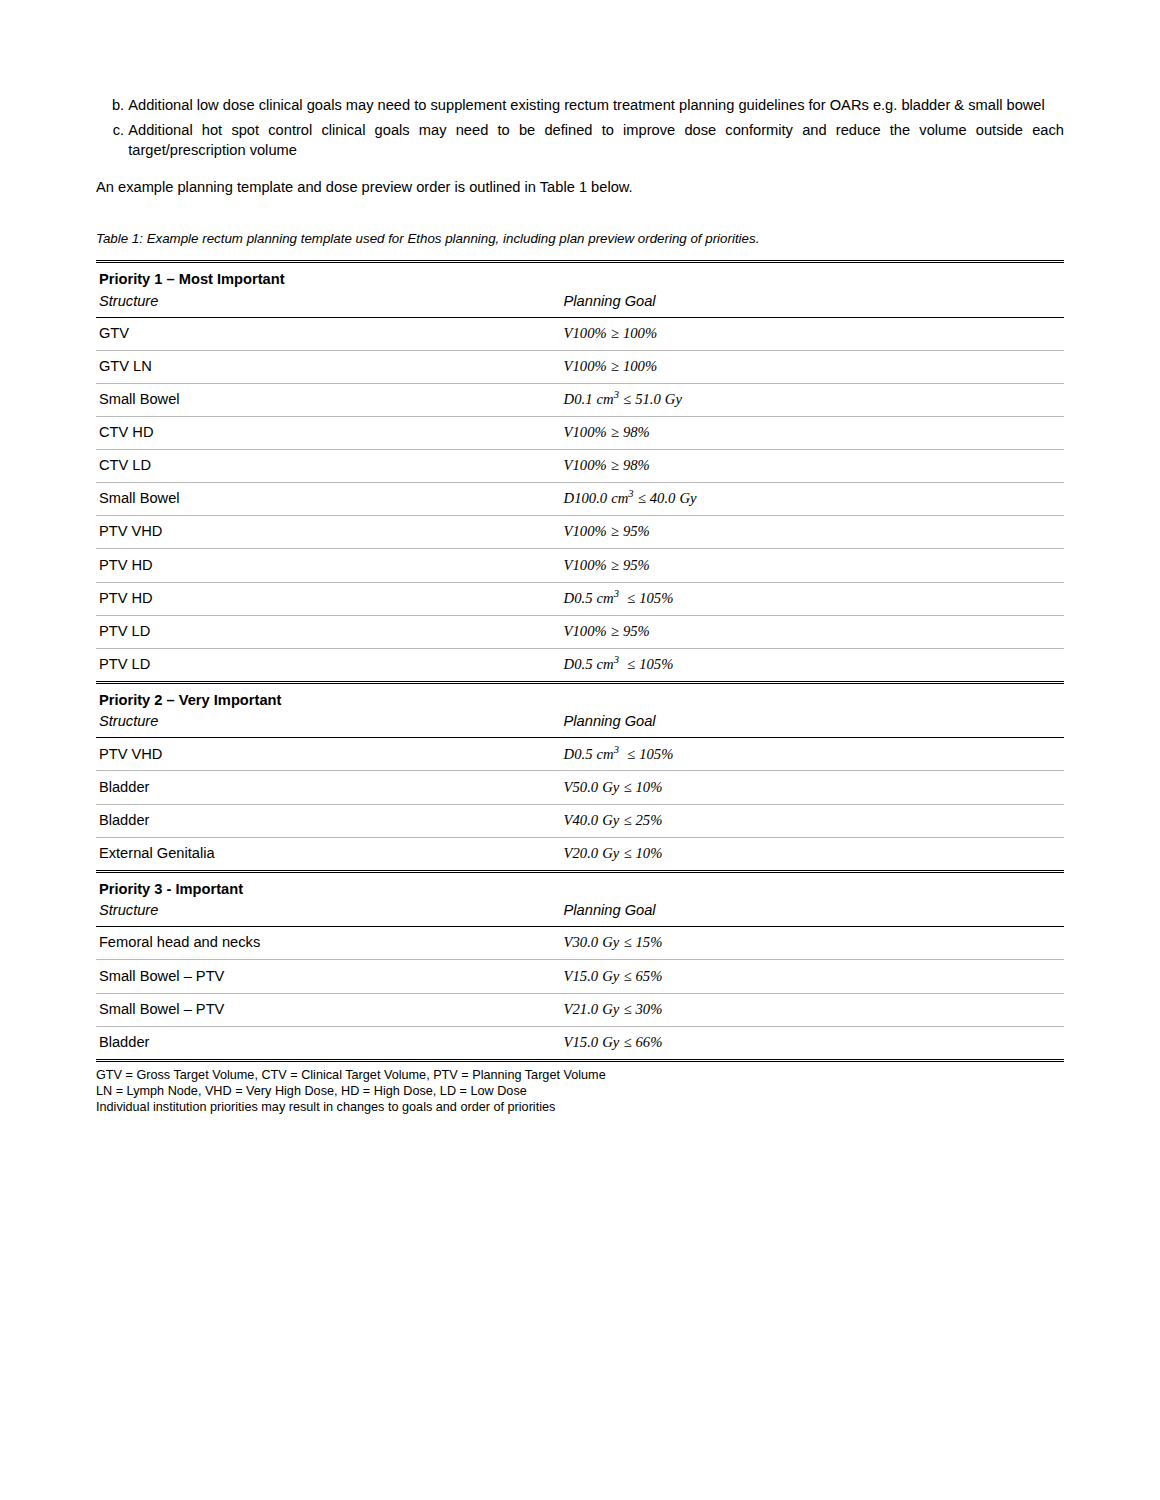Additional low dose clinical goals may need to supplement existing rectum treatment planning guidelines for OARs e.g. bladder & small bowel
Additional hot spot control clinical goals may need to be defined to improve dose conformity and reduce the volume outside each target/prescription volume
An example planning template and dose preview order is outlined in Table 1 below.
Table 1: Example rectum planning template used for Ethos planning, including plan preview ordering of priorities.
| Priority 1 – Most Important |
| Structure | Planning Goal |
| GTV | V 100% ≥ 100% |
| GTV LN | V 100% ≥ 100% |
| Small Bowel | D 0.1 cm 3 ≤ 51.0 Gy |
| CTV HD | V 100% ≥ 98% |
| CTV LD | V 100% ≥ 98% |
| Small Bowel | D 100.0 cm 3 ≤ 40.0 Gy |
| PTV VHD | V 100% ≥ 95% |
| PTV HD | V 100% ≥ 95% |
| PTV HD | D 0.5 cm 3 ≤ 105% |
| PTV LD | V 100% ≥ 95% |
| PTV LD | D 0.5 cm 3 ≤ 105% |
| Priority 2 – Very Important |
| Structure | Planning Goal |
| PTV VHD | D 0.5 cm 3 ≤ 105% |
| Bladder | V 50.0 Gy ≤ 10% |
| Bladder | V 40.0 Gy ≤ 25% |
| External Genitalia | V 20.0 Gy ≤ 10% |
| Priority 3 - Important |
| Structure | Planning Goal |
| Femoral head and necks | V 30.0 Gy ≤ 15% |
| Small Bowel – PTV | V 15.0 Gy ≤ 65% |
| Small Bowel – PTV | V 21.0 Gy ≤ 30% |
| Bladder | V 15.0 Gy ≤ 66% |
GTV = Gross Target Volume, CTV = Clinical Target Volume, PTV = Planning Target Volume
LN = Lymph Node, VHD = Very High Dose, HD = High Dose, LD = Low Dose
Individual institution priorities may result in changes to goals and order of priorities